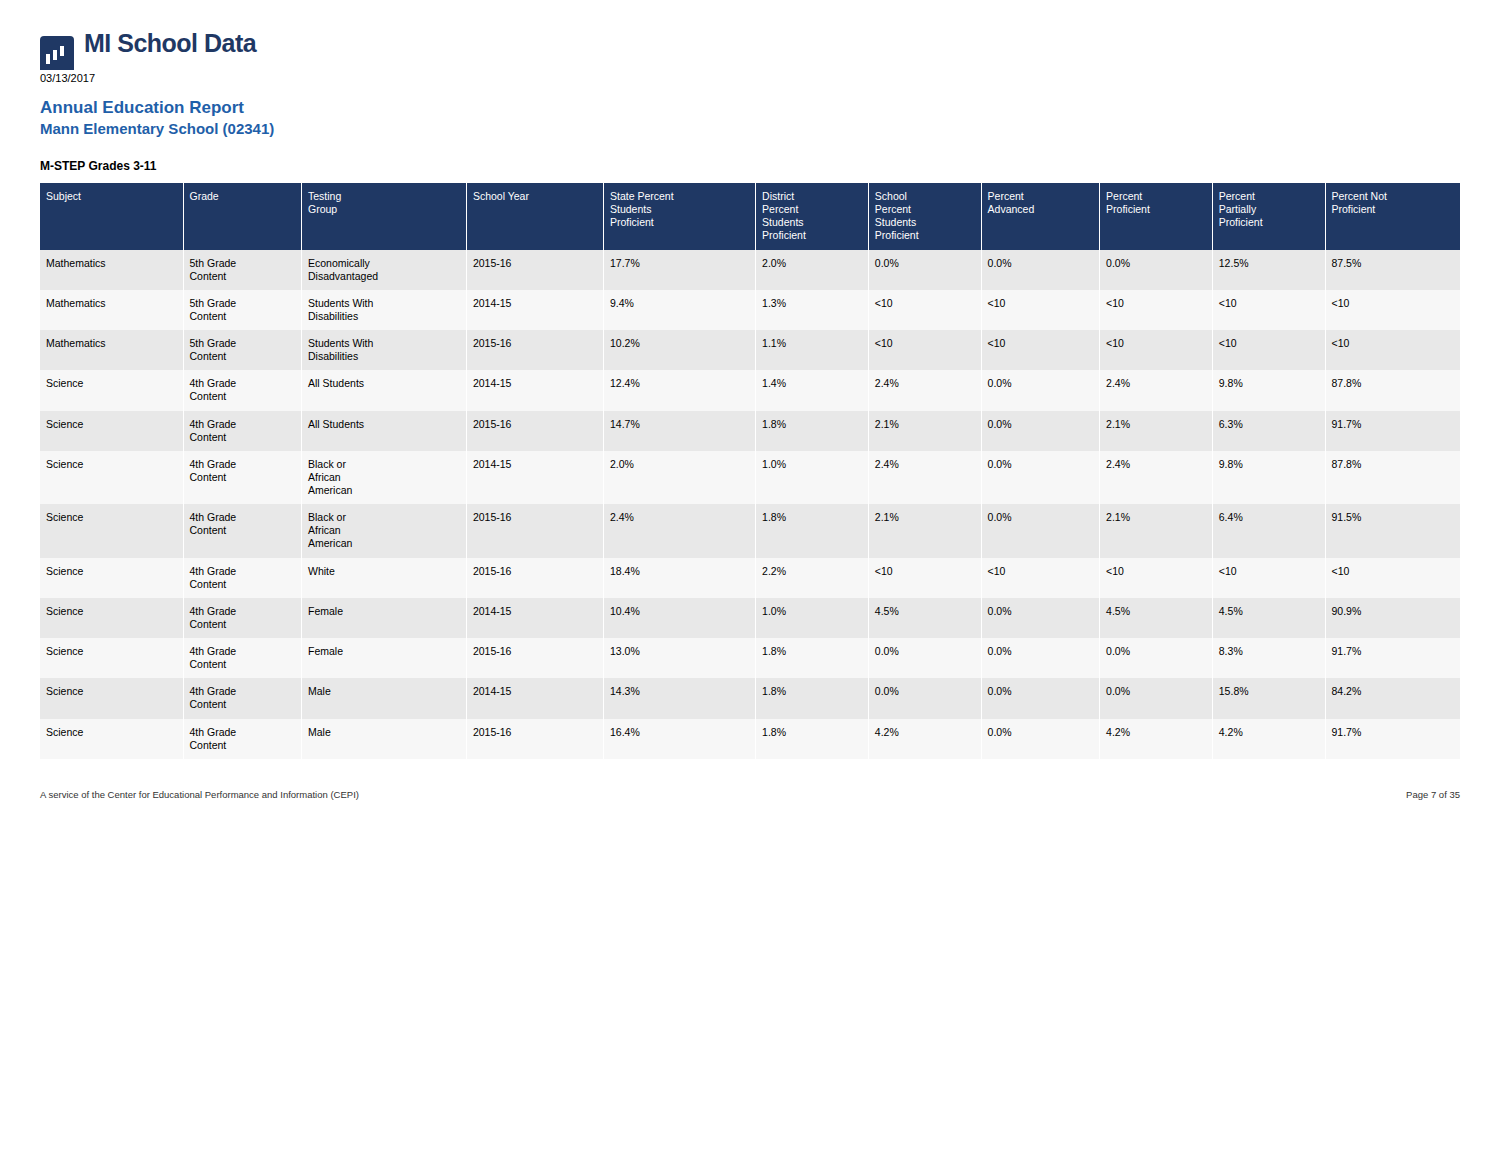MI School Data
03/13/2017
Annual Education Report
Mann Elementary School (02341)
M-STEP Grades 3-11
| Subject | Grade | Testing Group | School Year | State Percent Students Proficient | District Percent Students Proficient | School Percent Students Proficient | Percent Advanced | Percent Proficient | Percent Partially Proficient | Percent Not Proficient |
| --- | --- | --- | --- | --- | --- | --- | --- | --- | --- | --- |
| Mathematics | 5th Grade Content | Economically Disadvantaged | 2015-16 | 17.7% | 2.0% | 0.0% | 0.0% | 0.0% | 12.5% | 87.5% |
| Mathematics | 5th Grade Content | Students With Disabilities | 2014-15 | 9.4% | 1.3% | <10 | <10 | <10 | <10 | <10 |
| Mathematics | 5th Grade Content | Students With Disabilities | 2015-16 | 10.2% | 1.1% | <10 | <10 | <10 | <10 | <10 |
| Science | 4th Grade Content | All Students | 2014-15 | 12.4% | 1.4% | 2.4% | 0.0% | 2.4% | 9.8% | 87.8% |
| Science | 4th Grade Content | All Students | 2015-16 | 14.7% | 1.8% | 2.1% | 0.0% | 2.1% | 6.3% | 91.7% |
| Science | 4th Grade Content | Black or African American | 2014-15 | 2.0% | 1.0% | 2.4% | 0.0% | 2.4% | 9.8% | 87.8% |
| Science | 4th Grade Content | Black or African American | 2015-16 | 2.4% | 1.8% | 2.1% | 0.0% | 2.1% | 6.4% | 91.5% |
| Science | 4th Grade Content | White | 2015-16 | 18.4% | 2.2% | <10 | <10 | <10 | <10 | <10 |
| Science | 4th Grade Content | Female | 2014-15 | 10.4% | 1.0% | 4.5% | 0.0% | 4.5% | 4.5% | 90.9% |
| Science | 4th Grade Content | Female | 2015-16 | 13.0% | 1.8% | 0.0% | 0.0% | 0.0% | 8.3% | 91.7% |
| Science | 4th Grade Content | Male | 2014-15 | 14.3% | 1.8% | 0.0% | 0.0% | 0.0% | 15.8% | 84.2% |
| Science | 4th Grade Content | Male | 2015-16 | 16.4% | 1.8% | 4.2% | 0.0% | 4.2% | 4.2% | 91.7% |
A service of the Center for Educational Performance and Information (CEPI) Page 7 of 35